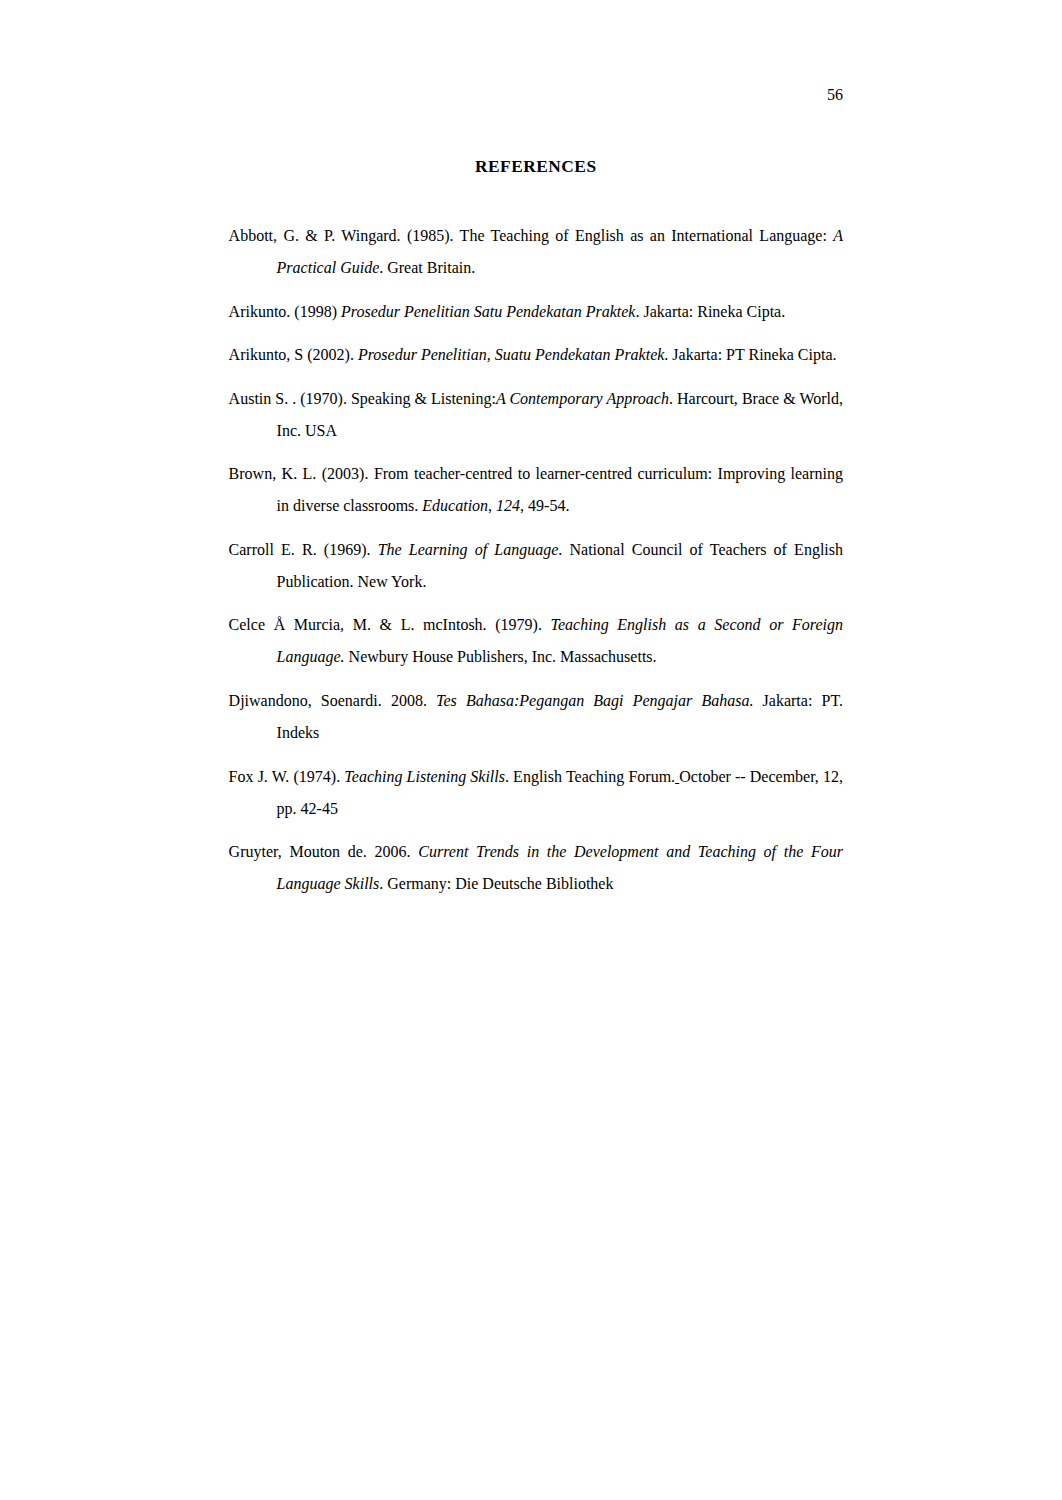56
REFERENCES
Abbott, G. & P. Wingard. (1985). The Teaching of English as an International Language: A Practical Guide. Great Britain.
Arikunto. (1998) Prosedur Penelitian Satu Pendekatan Praktek. Jakarta: Rineka Cipta.
Arikunto, S (2002). Prosedur Penelitian, Suatu Pendekatan Praktek. Jakarta: PT Rineka Cipta.
Austin S. . (1970). Speaking & Listening:A Contemporary Approach. Harcourt, Brace & World, Inc. USA
Brown, K. L. (2003). From teacher-centred to learner-centred curriculum: Improving learning in diverse classrooms. Education, 124, 49-54.
Carroll E. R. (1969). The Learning of Language. National Council of Teachers of English Publication. New York.
Celce Å Murcia, M. & L. mcIntosh. (1979). Teaching English as a Second or Foreign Language. Newbury House Publishers, Inc. Massachusetts.
Djiwandono, Soenardi. 2008. Tes Bahasa:Pegangan Bagi Pengajar Bahasa. Jakarta: PT. Indeks
Fox J. W. (1974). Teaching Listening Skills. English Teaching Forum. October -- December, 12, pp. 42-45
Gruyter, Mouton de. 2006. Current Trends in the Development and Teaching of the Four Language Skills. Germany: Die Deutsche Bibliothek